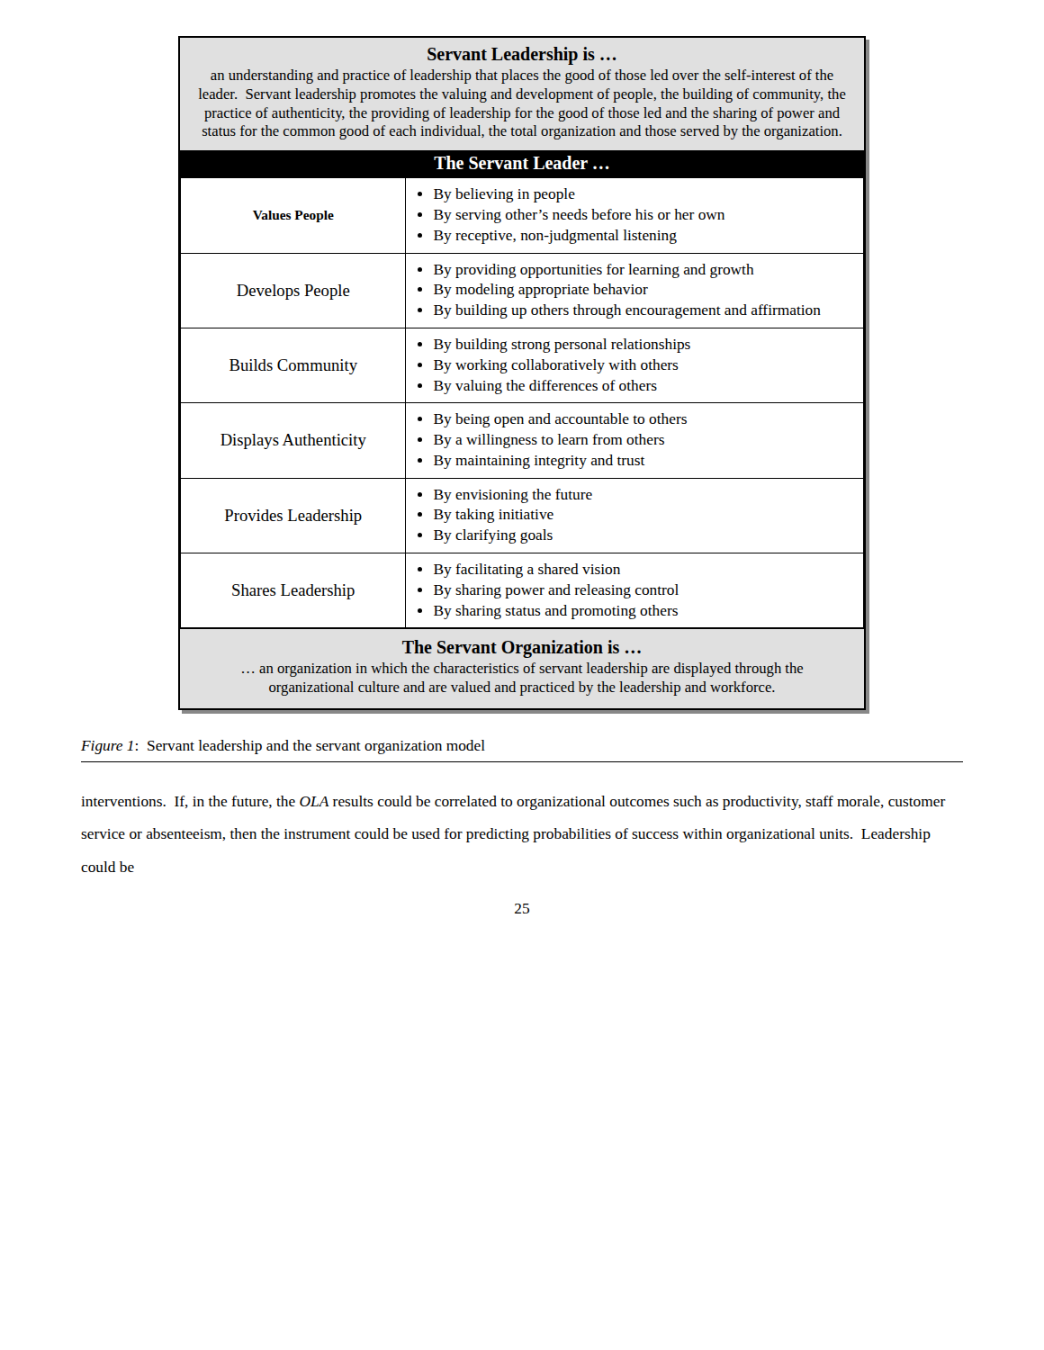Servant Leadership is …
an understanding and practice of leadership that places the good of those led over the self-interest of the leader. Servant leadership promotes the valuing and development of people, the building of community, the practice of authenticity, the providing of leadership for the good of those led and the sharing of power and status for the common good of each individual, the total organization and those served by the organization.
The Servant Leader …
| Values People | By believing in people By serving other’s needs before his or her own By receptive, non-judgmental listening |
| Develops People | By providing opportunities for learning and growth By modeling appropriate behavior By building up others through encouragement and affirmation |
| Builds Community | By building strong personal relationships By working collaboratively with others By valuing the differences of others |
| Displays Authenticity | By being open and accountable to others By a willingness to learn from others By maintaining integrity and trust |
| Provides Leadership | By envisioning the future By taking initiative By clarifying goals |
| Shares Leadership | By facilitating a shared vision By sharing power and releasing control By sharing status and promoting others |
The Servant Organization is …
… an organization in which the characteristics of servant leadership are displayed through the organizational culture and are valued and practiced by the leadership and workforce.
Figure 1: Servant leadership and the servant organization model
interventions. If, in the future, the OLA results could be correlated to organizational outcomes such as productivity, staff morale, customer service or absenteeism, then the instrument could be used for predicting probabilities of success within organizational units. Leadership could be
25